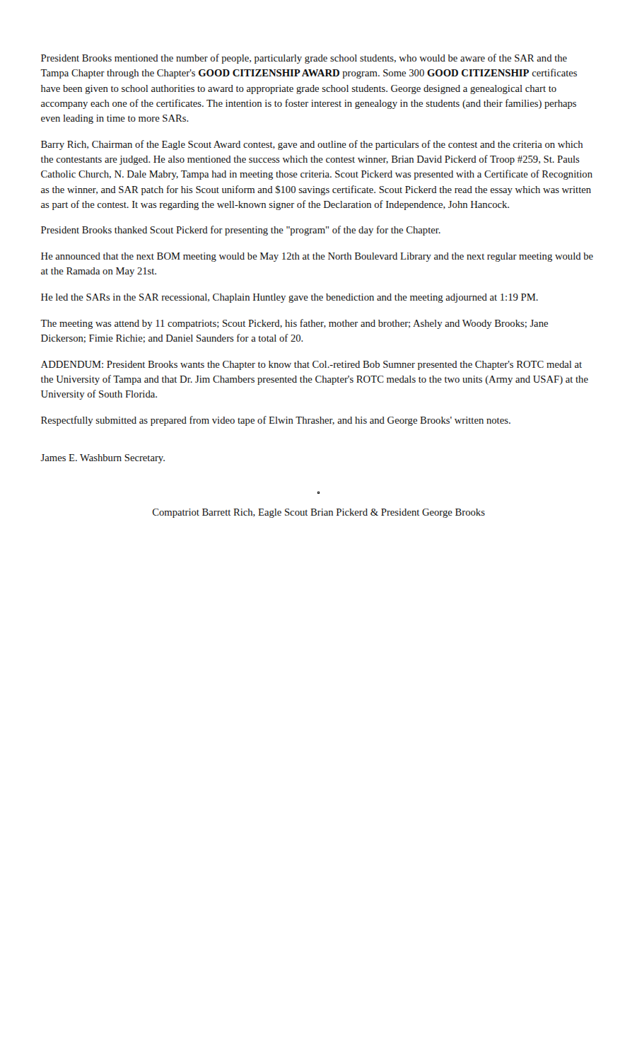President Brooks mentioned the number of people, particularly grade school students, who would be aware of the SAR and the Tampa Chapter through the Chapter's GOOD CITIZENSHIP AWARD program. Some 300 GOOD CITIZENSHIP certificates have been given to school authorities to award to appropriate grade school students. George designed a genealogical chart to accompany each one of the certificates. The intention is to foster interest in genealogy in the students (and their families) perhaps even leading in time to more SARs.
Barry Rich, Chairman of the Eagle Scout Award contest, gave and outline of the particulars of the contest and the criteria on which the contestants are judged. He also mentioned the success which the contest winner, Brian David Pickerd of Troop #259, St. Pauls Catholic Church, N. Dale Mabry, Tampa had in meeting those criteria. Scout Pickerd was presented with a Certificate of Recognition as the winner, and SAR patch for his Scout uniform and $100 savings certificate. Scout Pickerd the read the essay which was written as part of the contest. It was regarding the well-known signer of the Declaration of Independence, John Hancock.
President Brooks thanked Scout Pickerd for presenting the "program" of the day for the Chapter.
He announced that the next BOM meeting would be May 12th at the North Boulevard Library and the next regular meeting would be at the Ramada on May 21st.
He led the SARs in the SAR recessional, Chaplain Huntley gave the benediction and the meeting adjourned at 1:19 PM.
The meeting was attend by 11 compatriots; Scout Pickerd, his father, mother and brother; Ashely and Woody Brooks; Jane Dickerson; Fimie Richie; and Daniel Saunders for a total of 20.
ADDENDUM: President Brooks wants the Chapter to know that Col.-retired Bob Sumner presented the Chapter's ROTC medal at the University of Tampa and that Dr. Jim Chambers presented the Chapter's ROTC medals to the two units (Army and USAF) at the University of South Florida.
Respectfully submitted as prepared from video tape of Elwin Thrasher, and his and George Brooks' written notes.
James E. Washburn Secretary.
Compatriot Barrett Rich, Eagle Scout Brian Pickerd & President George Brooks